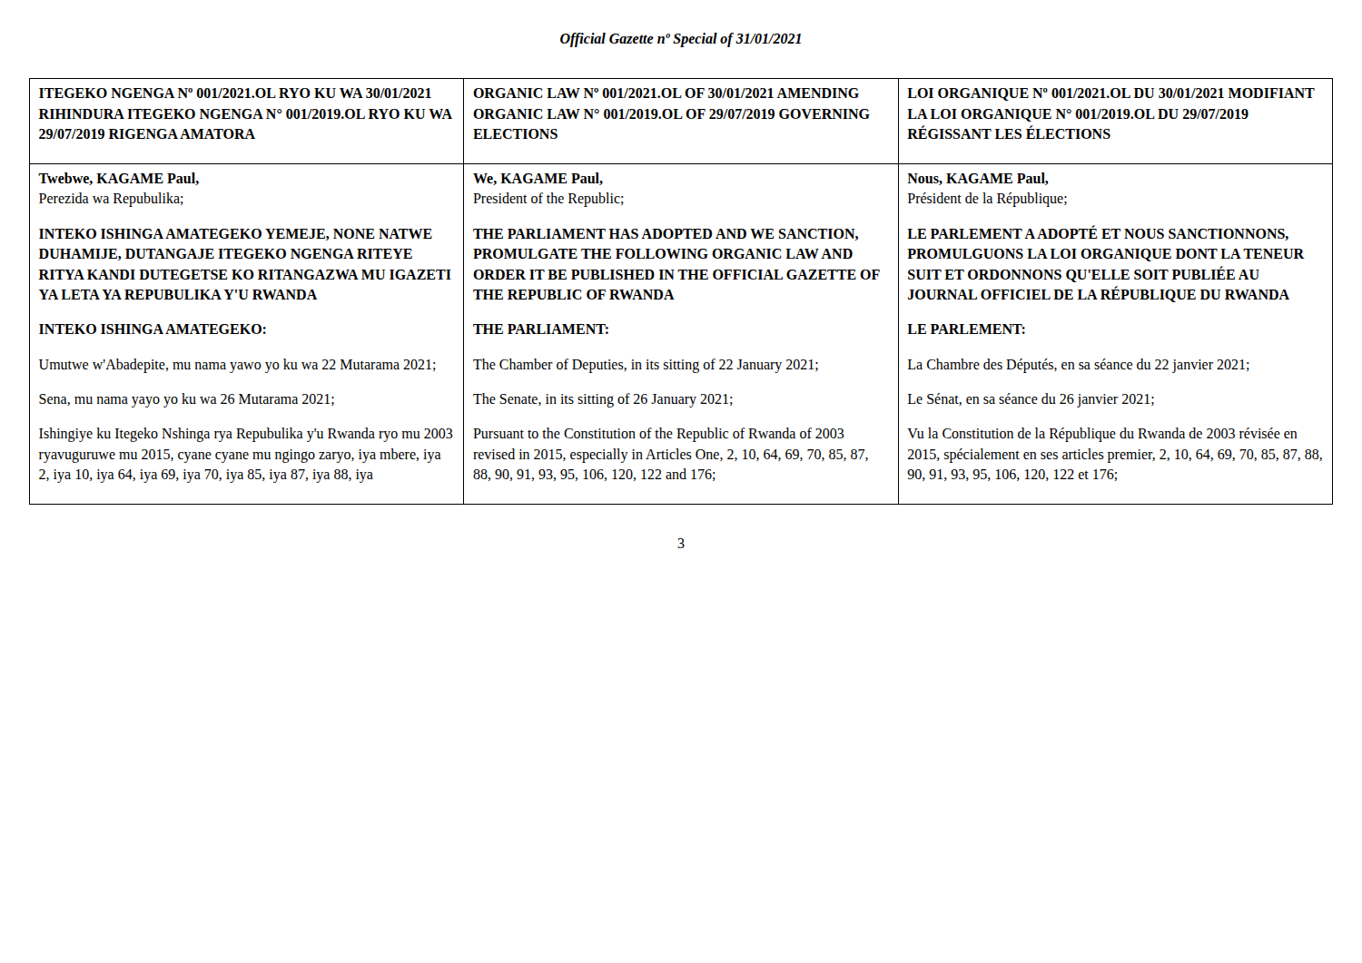Official Gazette nº Special of 31/01/2021
| ITEGEKO NGENGA Nº 001/2021.OL RYO KU WA 30/01/2021 RIHINDURA ITEGEKO NGENGA N° 001/2019.OL RYO KU WA 29/07/2019 RIGENGA AMATORA | ORGANIC LAW Nº 001/2021.OL OF 30/01/2021 AMENDING ORGANIC LAW N° 001/2019.OL OF 29/07/2019 GOVERNING ELECTIONS | LOI ORGANIQUE Nº 001/2021.OL DU 30/01/2021 MODIFIANT LA LOI ORGANIQUE N° 001/2019.OL DU 29/07/2019 RÉGISSANT LES ÉLECTIONS |
| Twebwe, KAGAME Paul, Perezida wa Repubulika; INTEKO ISHINGA AMATEGEKO YEMEJE, NONE NATWE DUHAMIJE, DUTANGAJE ITEGEKO NGENGA RITEYE RITYA KANDI DUTEGETSE KO RITANGAZWA MU IGAZETI YA LETA YA REPUBULIKA Y'U RWANDA INTEKO ISHINGA AMATEGEKO: Umutwe w'Abadepite, mu nama yawo yo ku wa 22 Mutarama 2021; Sena, mu nama yayo yo ku wa 26 Mutarama 2021; Ishingiye ku Itegeko Nshinga rya Repubulika y'u Rwanda ryo mu 2003 ryavuguruwe mu 2015, cyane cyane mu ngingo zaryo, iya mbere, iya 2, iya 10, iya 64, iya 69, iya 70, iya 85, iya 87, iya 88, iya | We, KAGAME Paul, President of the Republic; THE PARLIAMENT HAS ADOPTED AND WE SANCTION, PROMULGATE THE FOLLOWING ORGANIC LAW AND ORDER IT BE PUBLISHED IN THE OFFICIAL GAZETTE OF THE REPUBLIC OF RWANDA THE PARLIAMENT: The Chamber of Deputies, in its sitting of 22 January 2021; The Senate, in its sitting of 26 January 2021; Pursuant to the Constitution of the Republic of Rwanda of 2003 revised in 2015, especially in Articles One, 2, 10, 64, 69, 70, 85, 87, 88, 90, 91, 93, 95, 106, 120, 122 and 176; | Nous, KAGAME Paul, Président de la République; LE PARLEMENT A ADOPTÉ ET NOUS SANCTIONNONS, PROMULGUONS LA LOI ORGANIQUE DONT LA TENEUR SUIT ET ORDONNONS QU'ELLE SOIT PUBLIÉE AU JOURNAL OFFICIEL DE LA RÉPUBLIQUE DU RWANDA LE PARLEMENT: La Chambre des Députés, en sa séance du 22 janvier 2021; Le Sénat, en sa séance du 26 janvier 2021; Vu la Constitution de la République du Rwanda de 2003 révisée en 2015, spécialement en ses articles premier, 2, 10, 64, 69, 70, 85, 87, 88, 90, 91, 93, 95, 106, 120, 122 et 176; |
3